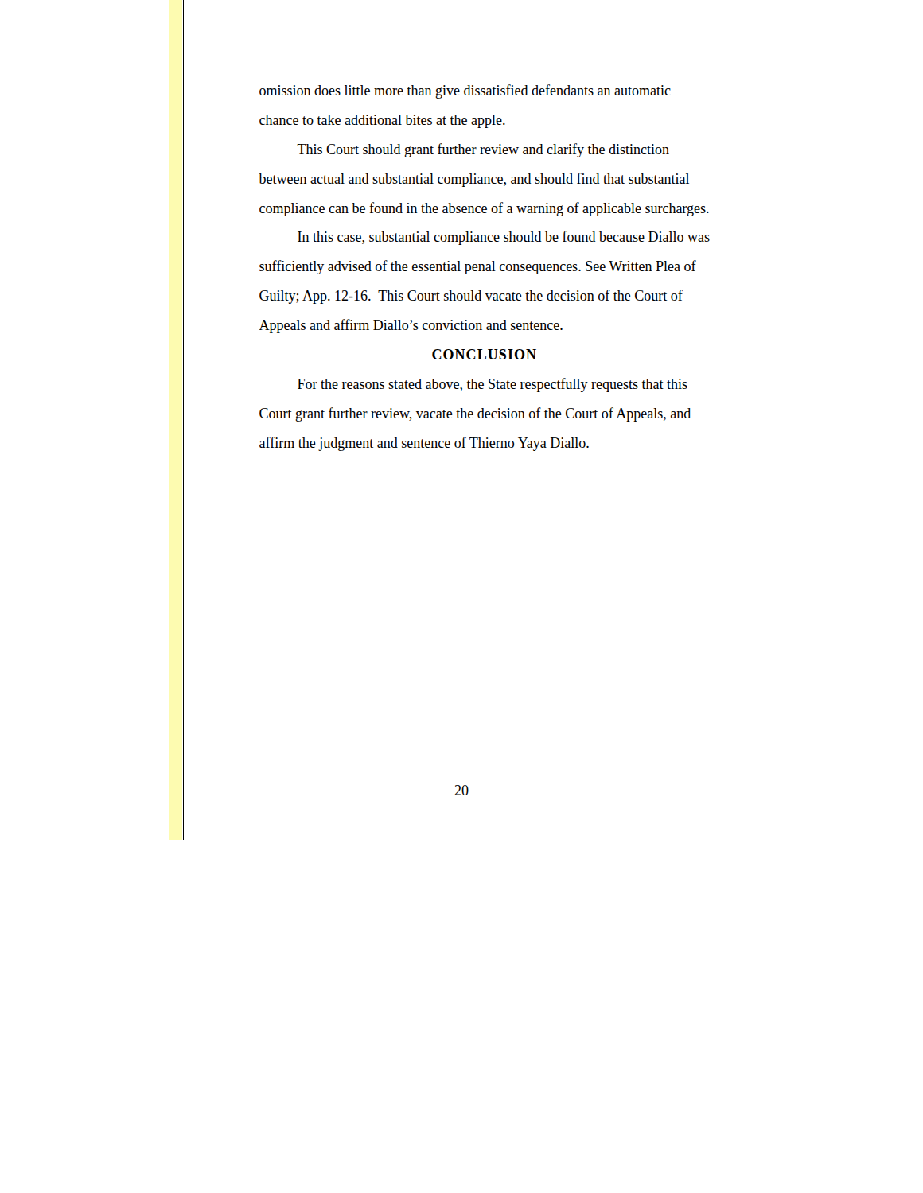omission does little more than give dissatisfied defendants an automatic chance to take additional bites at the apple.
This Court should grant further review and clarify the distinction between actual and substantial compliance, and should find that substantial compliance can be found in the absence of a warning of applicable surcharges.
In this case, substantial compliance should be found because Diallo was sufficiently advised of the essential penal consequences. See Written Plea of Guilty; App. 12-16. This Court should vacate the decision of the Court of Appeals and affirm Diallo’s conviction and sentence.
CONCLUSION
For the reasons stated above, the State respectfully requests that this Court grant further review, vacate the decision of the Court of Appeals, and affirm the judgment and sentence of Thierno Yaya Diallo.
20